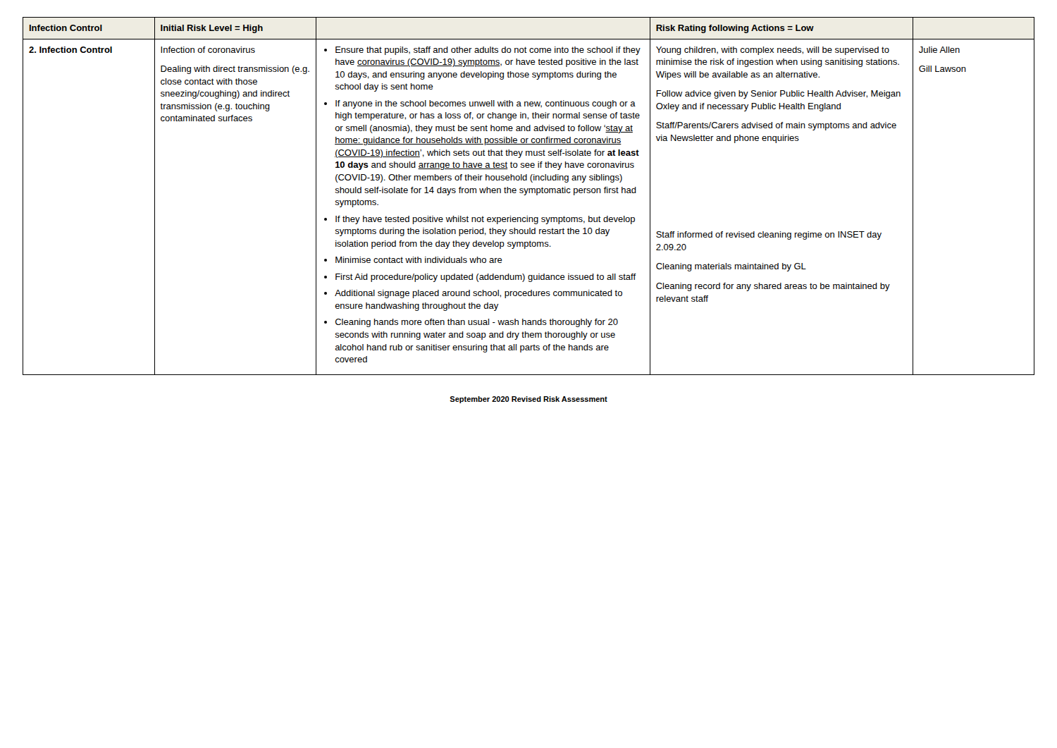| Infection Control | Initial Risk Level = High | | Risk Rating following Actions = Low | |
| --- | --- | --- | --- | --- |
| 2. Infection Control | Infection of coronavirus Dealing with direct transmission (e.g. close contact with those sneezing/coughing) and indirect transmission (e.g. touching contaminated surfaces | Ensure that pupils, staff and other adults do not come into the school if they have coronavirus (COVID-19) symptoms , or have tested positive in the last 10 days, and ensuring anyone developing those symptoms during the school day is sent home If anyone in the school becomes unwell with a new, continuous cough or a high temperature, or has a loss of, or change in, their normal sense of taste or smell (anosmia), they must be sent home and advised to follow ‘ stay at home: guidance for households with possible or confirmed coronavirus (COVID-19) infection ’, which sets out that they must self-isolate for at least 10 days and should arrange to have a test to see if they have coronavirus (COVID-19). Other members of their household (including any siblings) should self-isolate for 14 days from when the symptomatic person first had symptoms. If they have tested positive whilst not experiencing symptoms, but develop symptoms during the isolation period, they should restart the 10 day isolation period from the day they develop symptoms. Minimise contact with individuals who are First Aid procedure/policy updated (addendum) guidance issued to all staff Additional signage placed around school, procedures communicated to ensure handwashing throughout the day Cleaning hands more often than usual - wash hands thoroughly for 20 seconds with running water and soap and dry them thoroughly or use alcohol hand rub or sanitiser ensuring that all parts of the hands are covered | Young children, with complex needs, will be supervised to minimise the risk of ingestion when using sanitising stations. Wipes will be available as an alternative. Follow advice given by Senior Public Health Adviser, Meigan Oxley and if necessary Public Health England Staff/Parents/Carers advised of main symptoms and advice via Newsletter and phone enquiries Staff informed of revised cleaning regime on INSET day 2.09.20 Cleaning materials maintained by GL Cleaning record for any shared areas to be maintained by relevant staff | Julie Allen Gill Lawson |
September 2020 Revised Risk Assessment